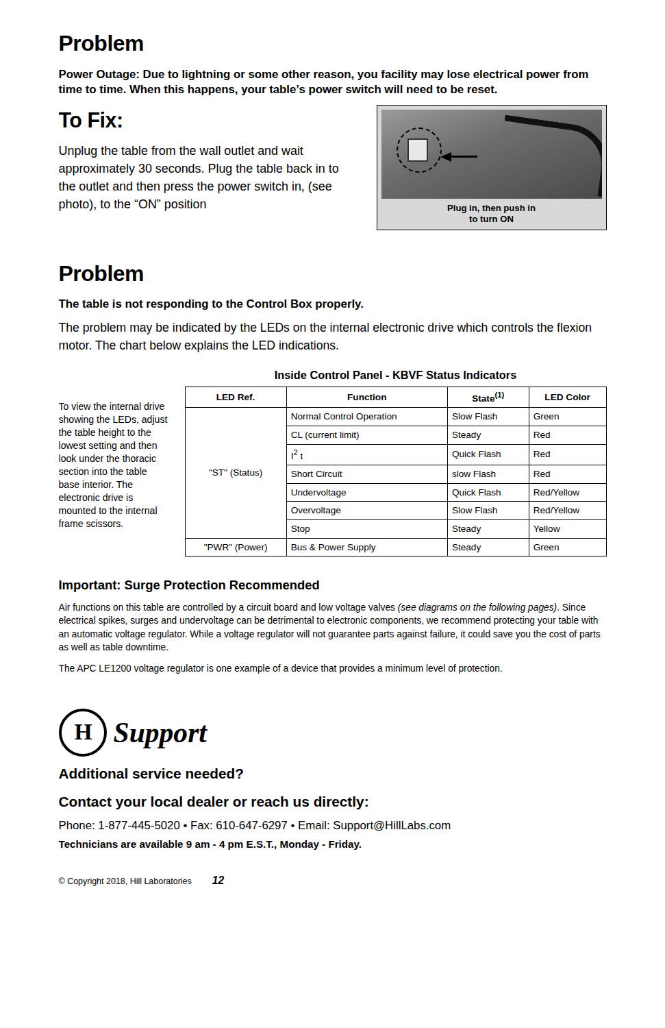Problem
Power Outage: Due to lightning or some other reason, you facility may lose electrical power from time to time. When this happens, your table’s power switch will need to be reset.
Plug in, then push in
to turn ON
To Fix:
Unplug the table from the wall outlet and wait approximately 30 seconds. Plug the table back in to the outlet and then press the power switch in, (see photo), to the “ON” position
Problem
The table is not responding to the Control Box properly.
The problem may be indicated by the LEDs on the internal electronic drive which controls the flexion motor. The chart below explains the LED indications.
To view the internal drive showing the LEDs, adjust the table height to the lowest setting and then look under the thoracic section into the table base interior. The electronic drive is mounted to the internal frame scissors.
Inside Control Panel - KBVF Status Indicators
| LED Ref. | Function | State (1) | LED Color |
| --- | --- | --- | --- |
| "ST" (Status) | Normal Control Operation | Slow Flash | Green |
| CL (current limit) | Steady | Red |
| I 2 t | Quick Flash | Red |
| Short Circuit | slow Flash | Red |
| Undervoltage | Quick Flash | Red/Yellow |
| Overvoltage | Slow Flash | Red/Yellow |
| Stop | Steady | Yellow |
| "PWR" (Power) | Bus & Power Supply | Steady | Green |
Important: Surge Protection Recommended
Air functions on this table are controlled by a circuit board and low voltage valves (see diagrams on the following pages). Since electrical spikes, surges and undervoltage can be detrimental to electronic components, we recommend protecting your table with an automatic voltage regulator. While a voltage regulator will not guarantee parts against failure, it could save you the cost of parts as well as table downtime.
The APC LE1200 voltage regulator is one example of a device that provides a minimum level of protection.
H
Support
Additional service needed?
Contact your local dealer or reach us directly:
Phone: 1-877-445-5020 • Fax: 610-647-6297 • Email: Support@HillLabs.com
Technicians are available 9 am - 4 pm E.S.T., Monday - Friday.
© Copyright 2018, Hill Laboratories 12